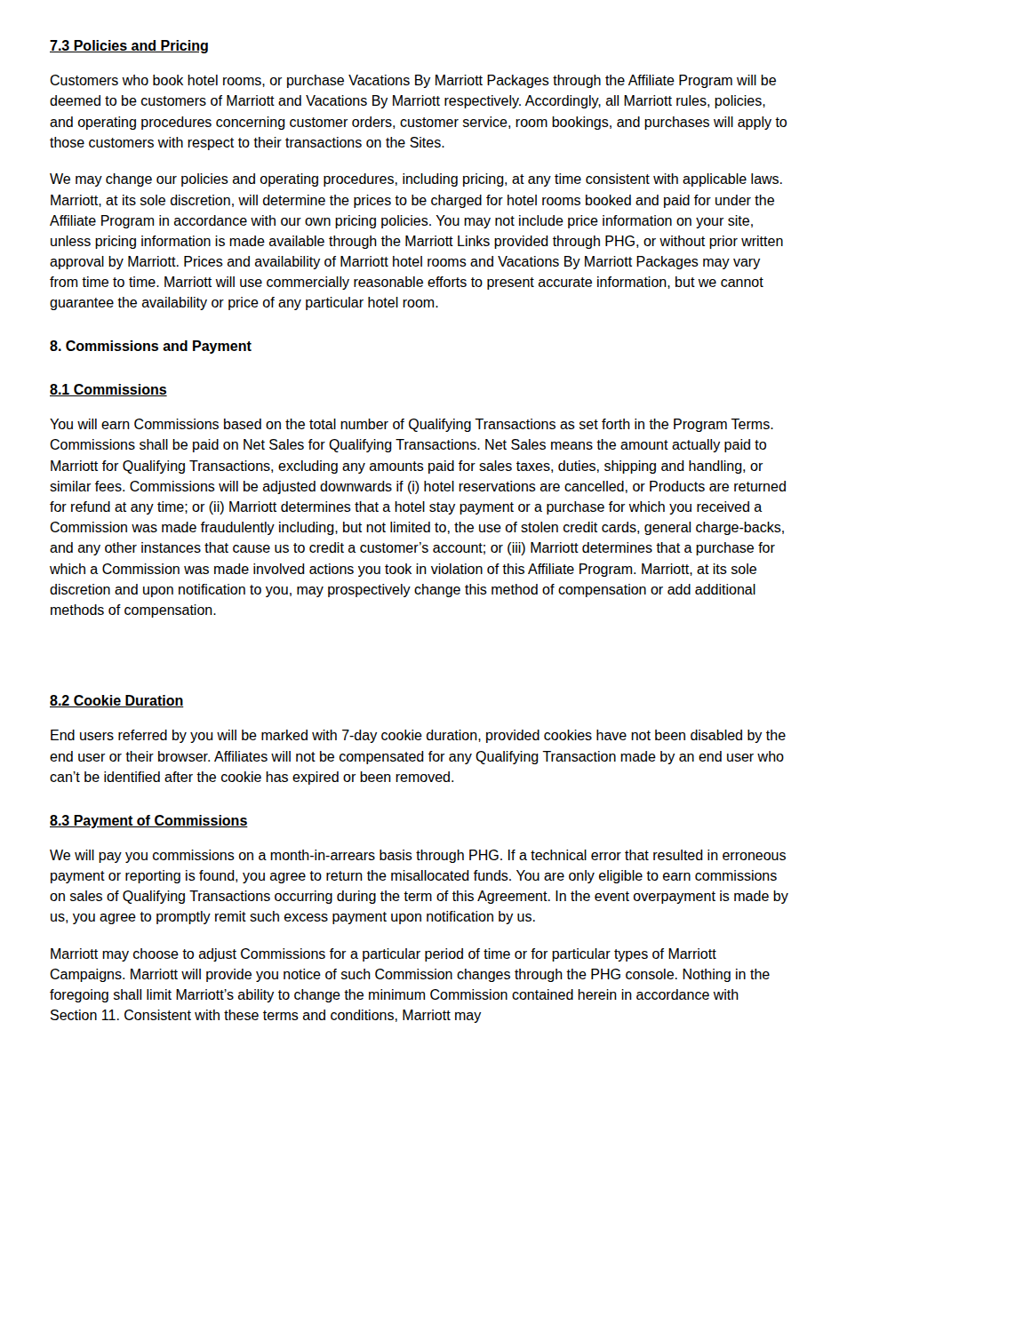7.3 Policies and Pricing
Customers who book hotel rooms, or purchase Vacations By Marriott Packages through the Affiliate Program will be deemed to be customers of Marriott and Vacations By Marriott respectively. Accordingly, all Marriott rules, policies, and operating procedures concerning customer orders, customer service, room bookings, and purchases will apply to those customers with respect to their transactions on the Sites.
We may change our policies and operating procedures, including pricing, at any time consistent with applicable laws. Marriott, at its sole discretion, will determine the prices to be charged for hotel rooms booked and paid for under the Affiliate Program in accordance with our own pricing policies. You may not include price information on your site, unless pricing information is made available through the Marriott Links provided through PHG, or without prior written approval by Marriott. Prices and availability of Marriott hotel rooms and Vacations By Marriott Packages may vary from time to time. Marriott will use commercially reasonable efforts to present accurate information, but we cannot guarantee the availability or price of any particular hotel room.
8. Commissions and Payment
8.1 Commissions
You will earn Commissions based on the total number of Qualifying Transactions as set forth in the Program Terms. Commissions shall be paid on Net Sales for Qualifying Transactions. Net Sales means the amount actually paid to Marriott for Qualifying Transactions, excluding any amounts paid for sales taxes, duties, shipping and handling, or similar fees. Commissions will be adjusted downwards if (i) hotel reservations are cancelled, or Products are returned for refund at any time; or (ii) Marriott determines that a hotel stay payment or a purchase for which you received a Commission was made fraudulently including, but not limited to, the use of stolen credit cards, general charge-backs, and any other instances that cause us to credit a customer’s account; or (iii) Marriott determines that a purchase for which a Commission was made involved actions you took in violation of this Affiliate Program. Marriott, at its sole discretion and upon notification to you, may prospectively change this method of compensation or add additional methods of compensation.
8.2 Cookie Duration
End users referred by you will be marked with 7-day cookie duration, provided cookies have not been disabled by the end user or their browser. Affiliates will not be compensated for any Qualifying Transaction made by an end user who can’t be identified after the cookie has expired or been removed.
8.3 Payment of Commissions
We will pay you commissions on a month-in-arrears basis through PHG. If a technical error that resulted in erroneous payment or reporting is found, you agree to return the misallocated funds. You are only eligible to earn commissions on sales of Qualifying Transactions occurring during the term of this Agreement. In the event overpayment is made by us, you agree to promptly remit such excess payment upon notification by us.
Marriott may choose to adjust Commissions for a particular period of time or for particular types of Marriott Campaigns. Marriott will provide you notice of such Commission changes through the PHG console. Nothing in the foregoing shall limit Marriott’s ability to change the minimum Commission contained herein in accordance with Section 11. Consistent with these terms and conditions, Marriott may